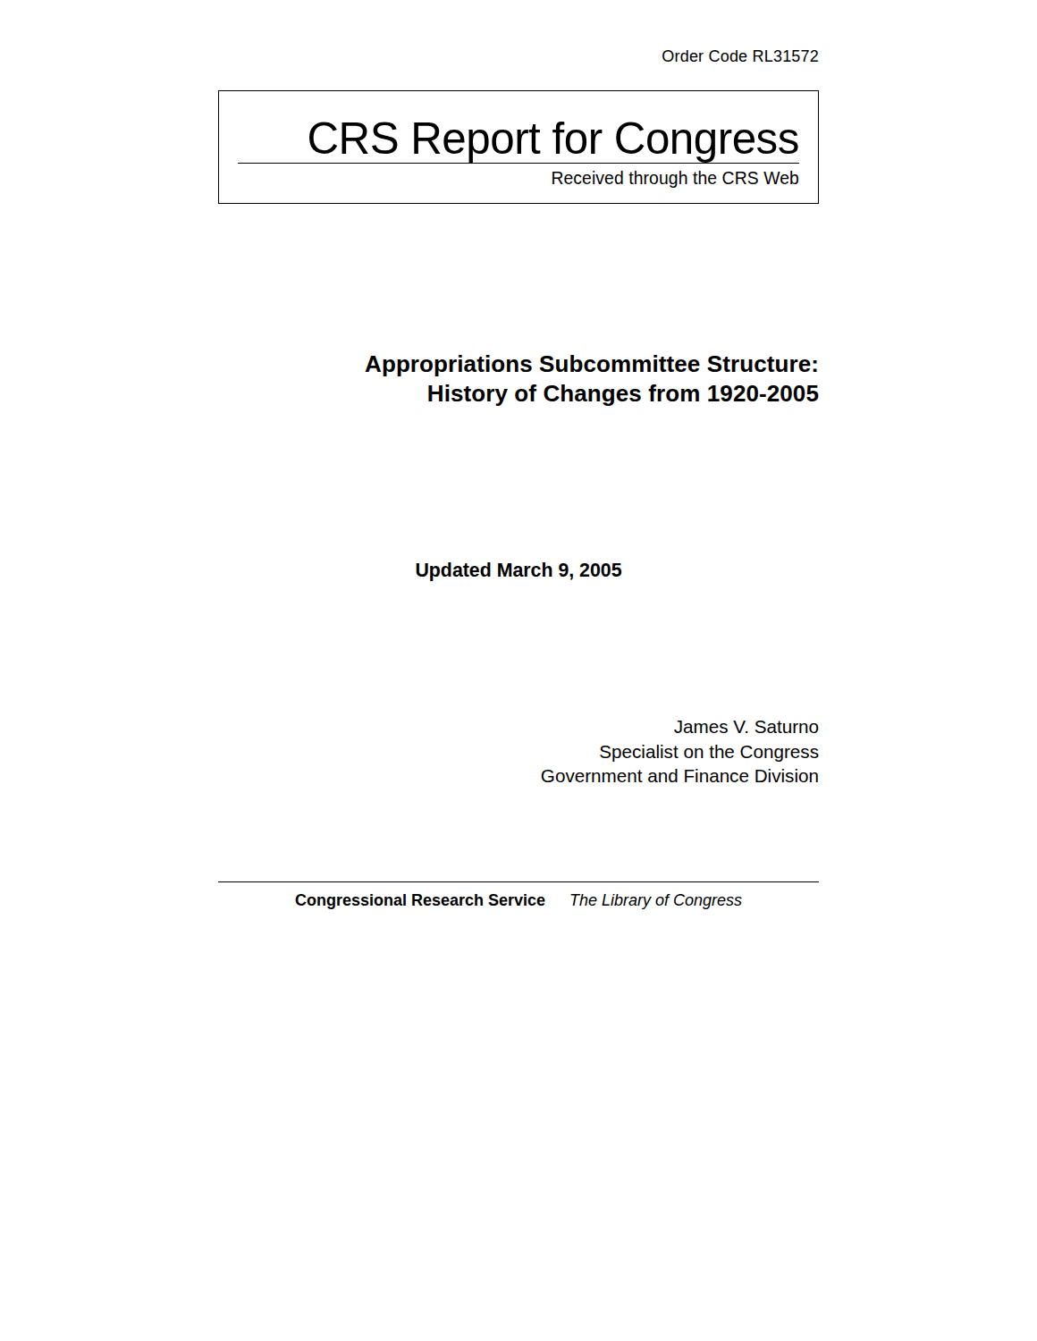Order Code RL31572
CRS Report for Congress
Received through the CRS Web
Appropriations Subcommittee Structure:
History of Changes from 1920-2005
Updated March 9, 2005
James V. Saturno
Specialist on the Congress
Government and Finance Division
Congressional Research Service The Library of Congress